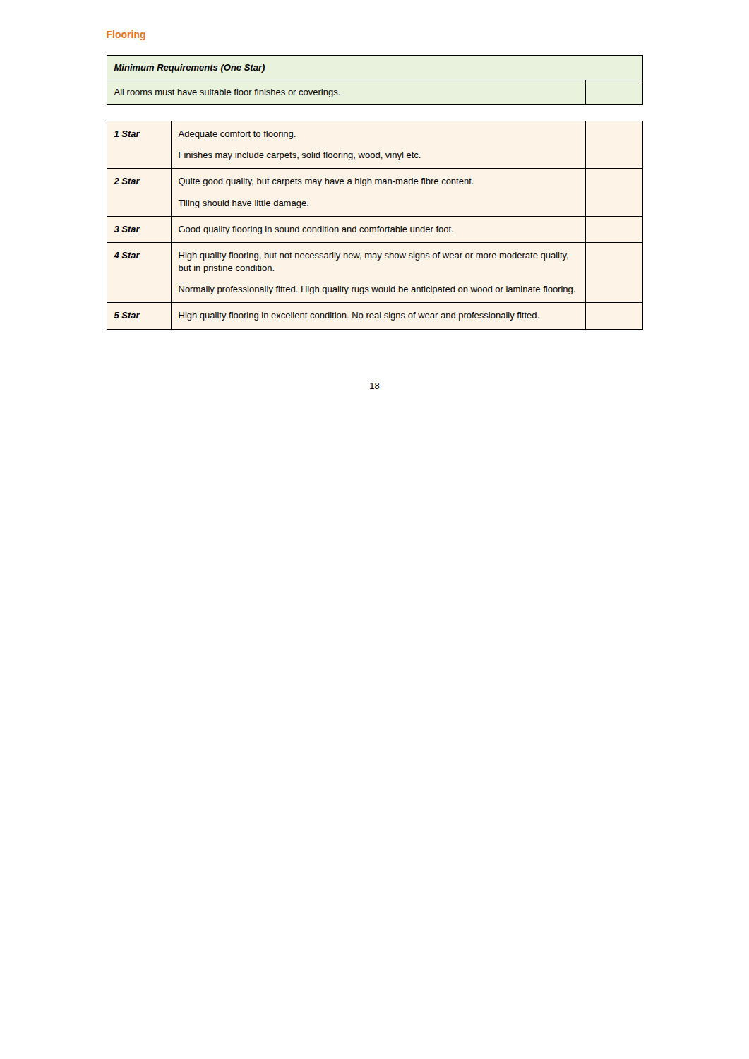Flooring
| Minimum Requirements (One Star) |
| All rooms must have suitable floor finishes or coverings. | |
| 1 Star | Adequate comfort to flooring. Finishes may include carpets, solid flooring, wood, vinyl etc. | |
| 2 Star | Quite good quality, but carpets may have a high man-made fibre content. Tiling should have little damage. | |
| 3 Star | Good quality flooring in sound condition and comfortable under foot. | |
| 4 Star | High quality flooring, but not necessarily new, may show signs of wear or more moderate quality, but in pristine condition. Normally professionally fitted. High quality rugs would be anticipated on wood or laminate flooring. | |
| 5 Star | High quality flooring in excellent condition. No real signs of wear and professionally fitted. | |
18